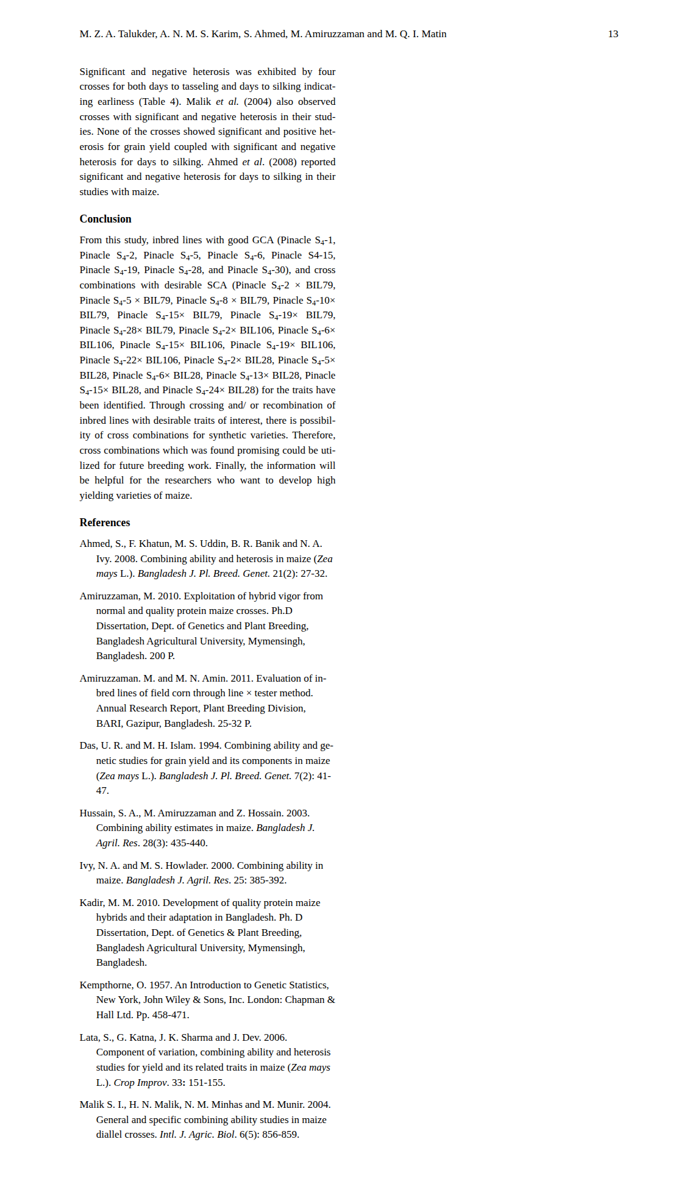M. Z. A. Talukder, A. N. M. S. Karim, S. Ahmed, M. Amiruzzaman and M. Q. I. Matin 13
Significant and negative heterosis was exhibited by four crosses for both days to tasseling and days to silking indicating earliness (Table 4). Malik et al. (2004) also observed crosses with significant and negative heterosis in their studies. None of the crosses showed significant and positive heterosis for grain yield coupled with significant and negative heterosis for days to silking. Ahmed et al. (2008) reported significant and negative heterosis for days to silking in their studies with maize.
Conclusion
From this study, inbred lines with good GCA (Pinacle S4-1, Pinacle S4-2, Pinacle S4-5, Pinacle S4-6, Pinacle S4-15, Pinacle S4-19, Pinacle S4-28, and Pinacle S4-30), and cross combinations with desirable SCA (Pinacle S4-2 × BIL79, Pinacle S4-5 × BIL79, Pinacle S4-8 × BIL79, Pinacle S4-10× BIL79, Pinacle S4-15× BIL79, Pinacle S4-19× BIL79, Pinacle S4-28× BIL79, Pinacle S4-2× BIL106, Pinacle S4-6× BIL106, Pinacle S4-15× BIL106, Pinacle S4-19× BIL106, Pinacle S4-22× BIL106, Pinacle S4-2× BIL28, Pinacle S4-5× BIL28, Pinacle S4-6× BIL28, Pinacle S4-13× BIL28, Pinacle S4-15× BIL28, and Pinacle S4-24× BIL28) for the traits have been identified. Through crossing and/ or recombination of inbred lines with desirable traits of interest, there is possibility of cross combinations for synthetic varieties. Therefore, cross combinations which was found promising could be utilized for future breeding work. Finally, the information will be helpful for the researchers who want to develop high yielding varieties of maize.
References
Ahmed, S., F. Khatun, M. S. Uddin, B. R. Banik and N. A. Ivy. 2008. Combining ability and heterosis in maize (Zea mays L.). Bangladesh J. Pl. Breed. Genet. 21(2): 27-32.
Amiruzzaman, M. 2010. Exploitation of hybrid vigor from normal and quality protein maize crosses. Ph.D Dissertation, Dept. of Genetics and Plant Breeding, Bangladesh Agricultural University, Mymensingh, Bangladesh. 200 P.
Amiruzzaman. M. and M. N. Amin. 2011. Evaluation of inbred lines of field corn through line × tester method. Annual Research Report, Plant Breeding Division, BARI, Gazipur, Bangladesh. 25-32 P.
Das, U. R. and M. H. Islam. 1994. Combining ability and genetic studies for grain yield and its components in maize (Zea mays L.). Bangladesh J. Pl. Breed. Genet. 7(2): 41-47.
Hussain, S. A., M. Amiruzzaman and Z. Hossain. 2003. Combining ability estimates in maize. Bangladesh J. Agril. Res. 28(3): 435-440.
Ivy, N. A. and M. S. Howlader. 2000. Combining ability in maize. Bangladesh J. Agril. Res. 25: 385-392.
Kadir, M. M. 2010. Development of quality protein maize hybrids and their adaptation in Bangladesh. Ph. D Dissertation, Dept. of Genetics & Plant Breeding, Bangladesh Agricultural University, Mymensingh, Bangladesh.
Kempthorne, O. 1957. An Introduction to Genetic Statistics, New York, John Wiley & Sons, Inc. London: Chapman & Hall Ltd. Pp. 458-471.
Lata, S., G. Katna, J. K. Sharma and J. Dev. 2006. Component of variation, combining ability and heterosis studies for yield and its related traits in maize (Zea mays L.). Crop Improv. 33: 151-155.
Malik S. I., H. N. Malik, N. M. Minhas and M. Munir. 2004. General and specific combining ability studies in maize diallel crosses. Intl. J. Agric. Biol. 6(5): 856-859.